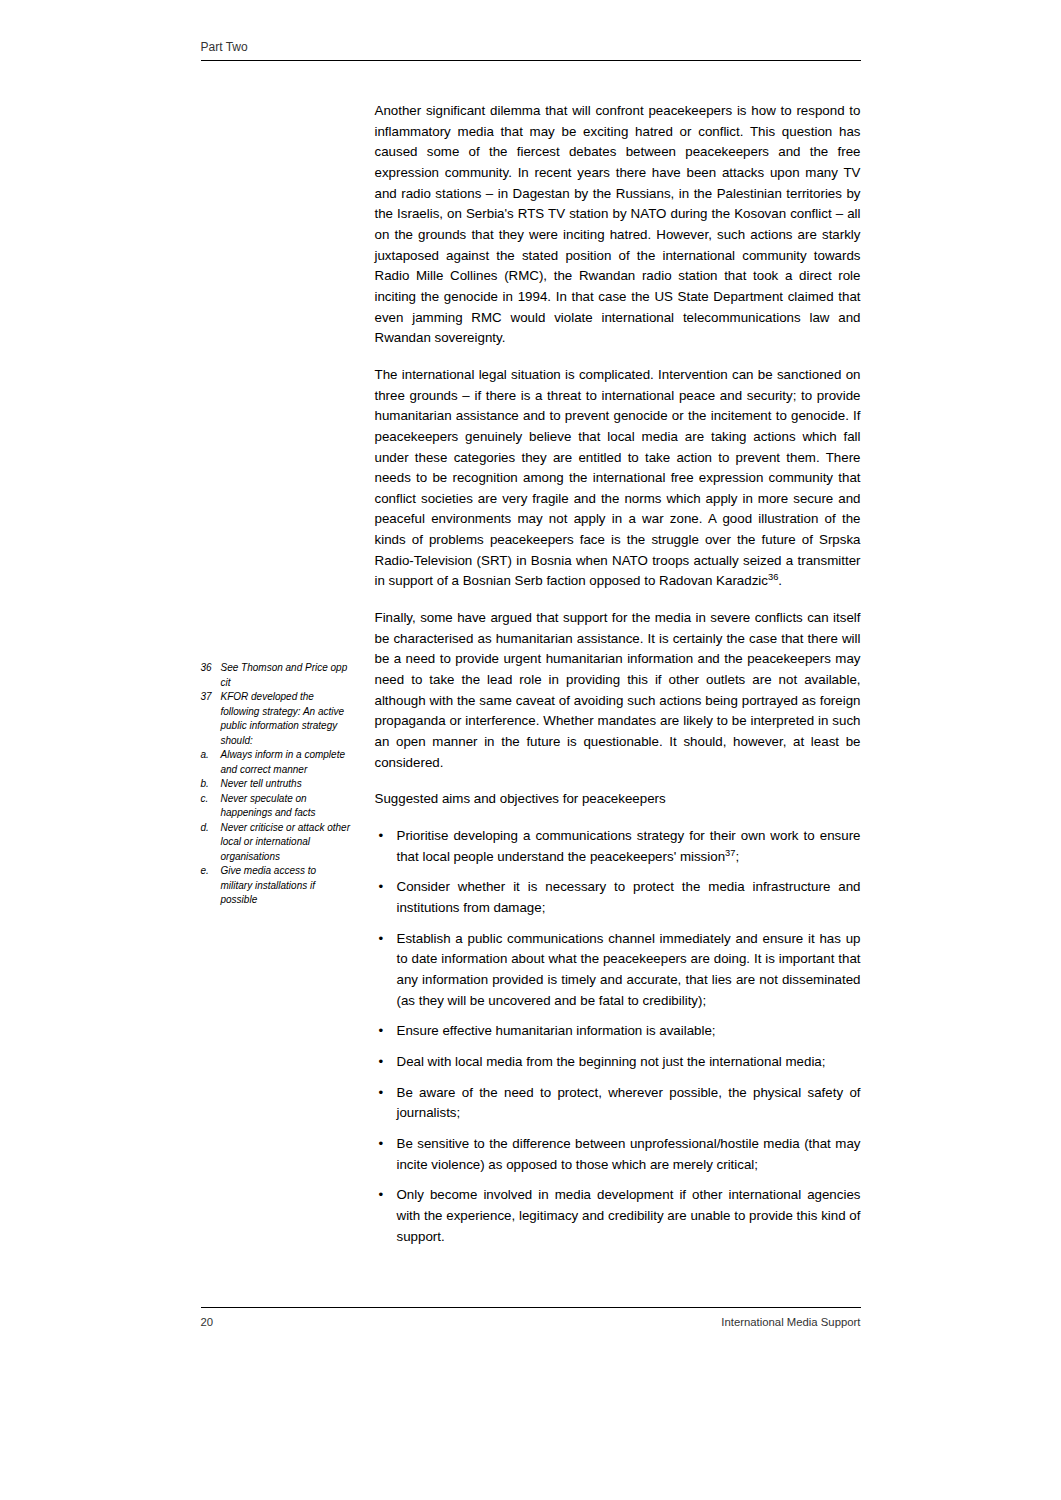Part Two
36 See Thomson and Price opp cit
37 KFOR developed the following strategy: An active public information strategy should:
a. Always inform in a complete and correct manner
b. Never tell untruths
c. Never speculate on happenings and facts
d. Never criticise or attack other local or international organisations
e. Give media access to military installations if possible
Another significant dilemma that will confront peacekeepers is how to respond to inflammatory media that may be exciting hatred or conflict. This question has caused some of the fiercest debates between peacekeepers and the free expression community. In recent years there have been attacks upon many TV and radio stations – in Dagestan by the Russians, in the Palestinian territories by the Israelis, on Serbia's RTS TV station by NATO during the Kosovan conflict – all on the grounds that they were inciting hatred. However, such actions are starkly juxtaposed against the stated position of the international community towards Radio Mille Collines (RMC), the Rwandan radio station that took a direct role inciting the genocide in 1994. In that case the US State Department claimed that even jamming RMC would violate international telecommunications law and Rwandan sovereignty.
The international legal situation is complicated. Intervention can be sanctioned on three grounds – if there is a threat to international peace and security; to provide humanitarian assistance and to prevent genocide or the incitement to genocide. If peacekeepers genuinely believe that local media are taking actions which fall under these categories they are entitled to take action to prevent them. There needs to be recognition among the international free expression community that conflict societies are very fragile and the norms which apply in more secure and peaceful environments may not apply in a war zone. A good illustration of the kinds of problems peacekeepers face is the struggle over the future of Srpska Radio-Television (SRT) in Bosnia when NATO troops actually seized a transmitter in support of a Bosnian Serb faction opposed to Radovan Karadzic36.
Finally, some have argued that support for the media in severe conflicts can itself be characterised as humanitarian assistance. It is certainly the case that there will be a need to provide urgent humanitarian information and the peacekeepers may need to take the lead role in providing this if other outlets are not available, although with the same caveat of avoiding such actions being portrayed as foreign propaganda or interference. Whether mandates are likely to be interpreted in such an open manner in the future is questionable. It should, however, at least be considered.
Suggested aims and objectives for peacekeepers
Prioritise developing a communications strategy for their own work to ensure that local people understand the peacekeepers' mission37;
Consider whether it is necessary to protect the media infrastructure and institutions from damage;
Establish a public communications channel immediately and ensure it has up to date information about what the peacekeepers are doing. It is important that any information provided is timely and accurate, that lies are not disseminated (as they will be uncovered and be fatal to credibility);
Ensure effective humanitarian information is available;
Deal with local media from the beginning not just the international media;
Be aware of the need to protect, wherever possible, the physical safety of journalists;
Be sensitive to the difference between unprofessional/hostile media (that may incite violence) as opposed to those which are merely critical;
Only become involved in media development if other international agencies with the experience, legitimacy and credibility are unable to provide this kind of support.
20 International Media Support